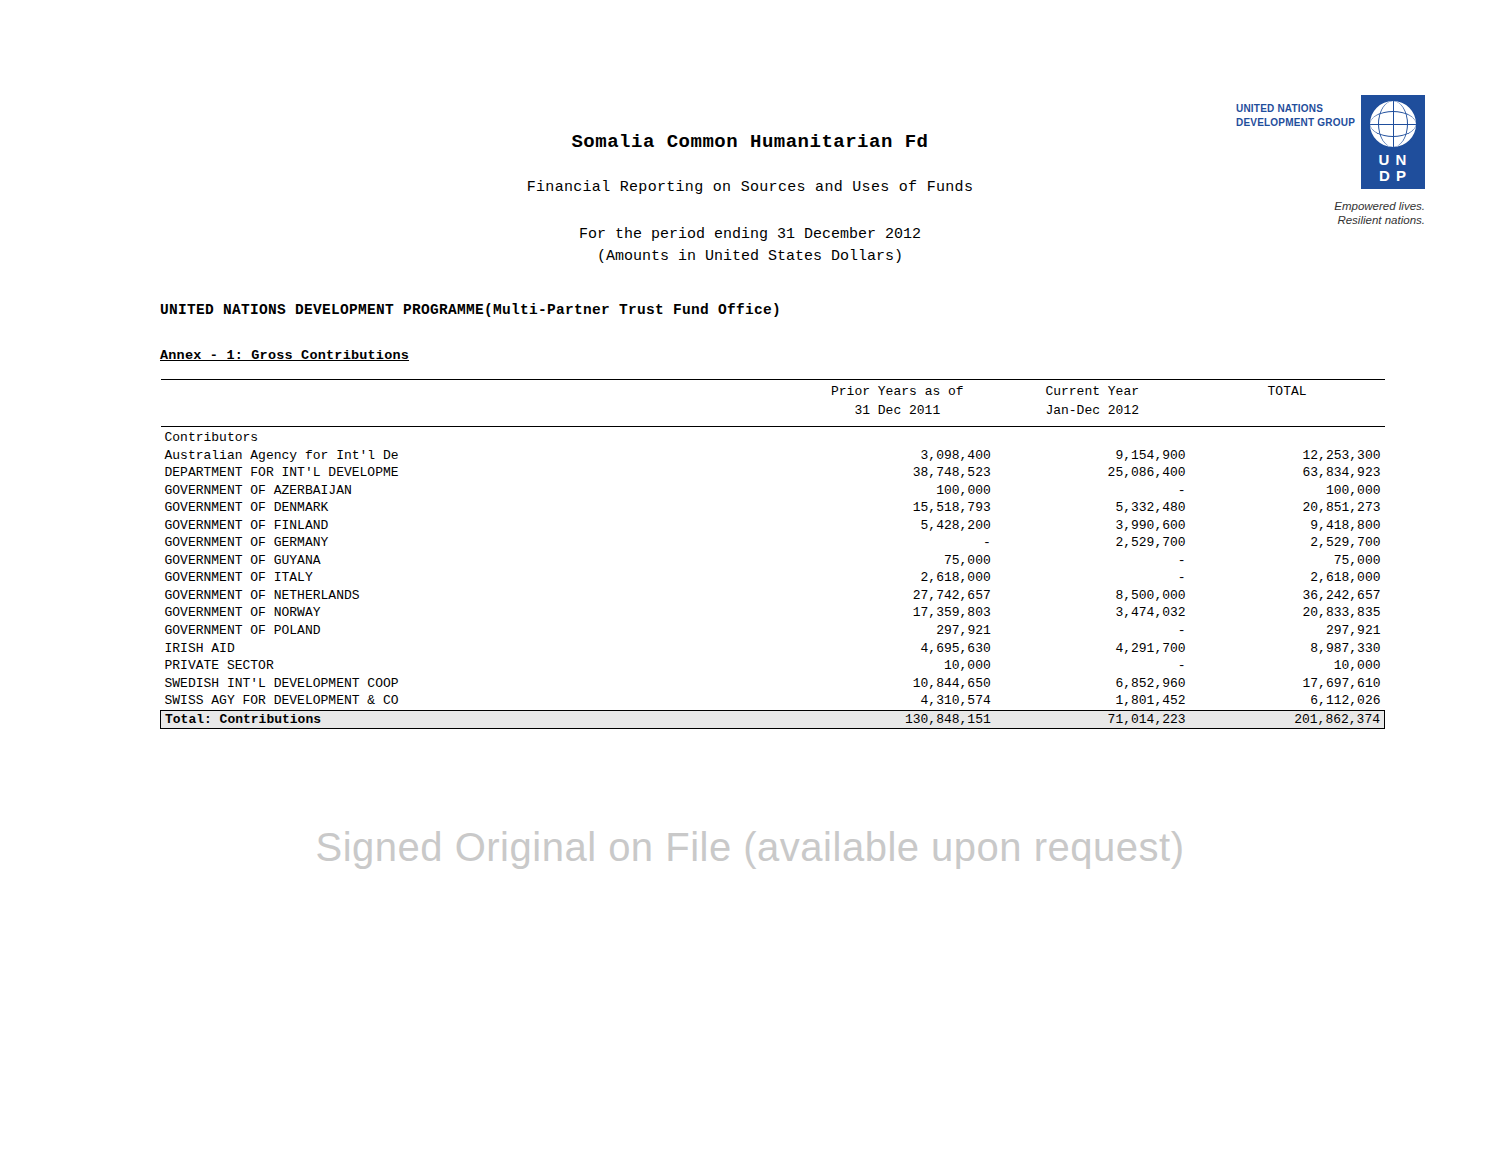UNITED NATIONS
DEVELOPMENT GROUP
U N D P
Empowered lives.
Resilient nations.
Somalia Common Humanitarian Fd
Financial Reporting on Sources and Uses of Funds
For the period ending 31 December 2012
(Amounts in United States Dollars)
UNITED NATIONS DEVELOPMENT PROGRAMME(Multi-Partner Trust Fund Office)
Annex - 1: Gross Contributions
| | Prior Years as of | Current Year | TOTAL |
| --- | --- | --- | --- |
| | 31 Dec 2011 | Jan-Dec 2012 | |
| Contributors | | | |
| Australian Agency for Int'l De | 3,098,400 | 9,154,900 | 12,253,300 |
| DEPARTMENT FOR INT'L DEVELOPME | 38,748,523 | 25,086,400 | 63,834,923 |
| GOVERNMENT OF AZERBAIJAN | 100,000 | - | 100,000 |
| GOVERNMENT OF DENMARK | 15,518,793 | 5,332,480 | 20,851,273 |
| GOVERNMENT OF FINLAND | 5,428,200 | 3,990,600 | 9,418,800 |
| GOVERNMENT OF GERMANY | - | 2,529,700 | 2,529,700 |
| GOVERNMENT OF GUYANA | 75,000 | - | 75,000 |
| GOVERNMENT OF ITALY | 2,618,000 | - | 2,618,000 |
| GOVERNMENT OF NETHERLANDS | 27,742,657 | 8,500,000 | 36,242,657 |
| GOVERNMENT OF NORWAY | 17,359,803 | 3,474,032 | 20,833,835 |
| GOVERNMENT OF POLAND | 297,921 | - | 297,921 |
| IRISH AID | 4,695,630 | 4,291,700 | 8,987,330 |
| PRIVATE SECTOR | 10,000 | - | 10,000 |
| SWEDISH INT'L DEVELOPMENT COOP | 10,844,650 | 6,852,960 | 17,697,610 |
| SWISS AGY FOR DEVELOPMENT & CO | 4,310,574 | 1,801,452 | 6,112,026 |
| Total: Contributions | 130,848,151 | 71,014,223 | 201,862,374 |
Signed Original on File (available upon request)